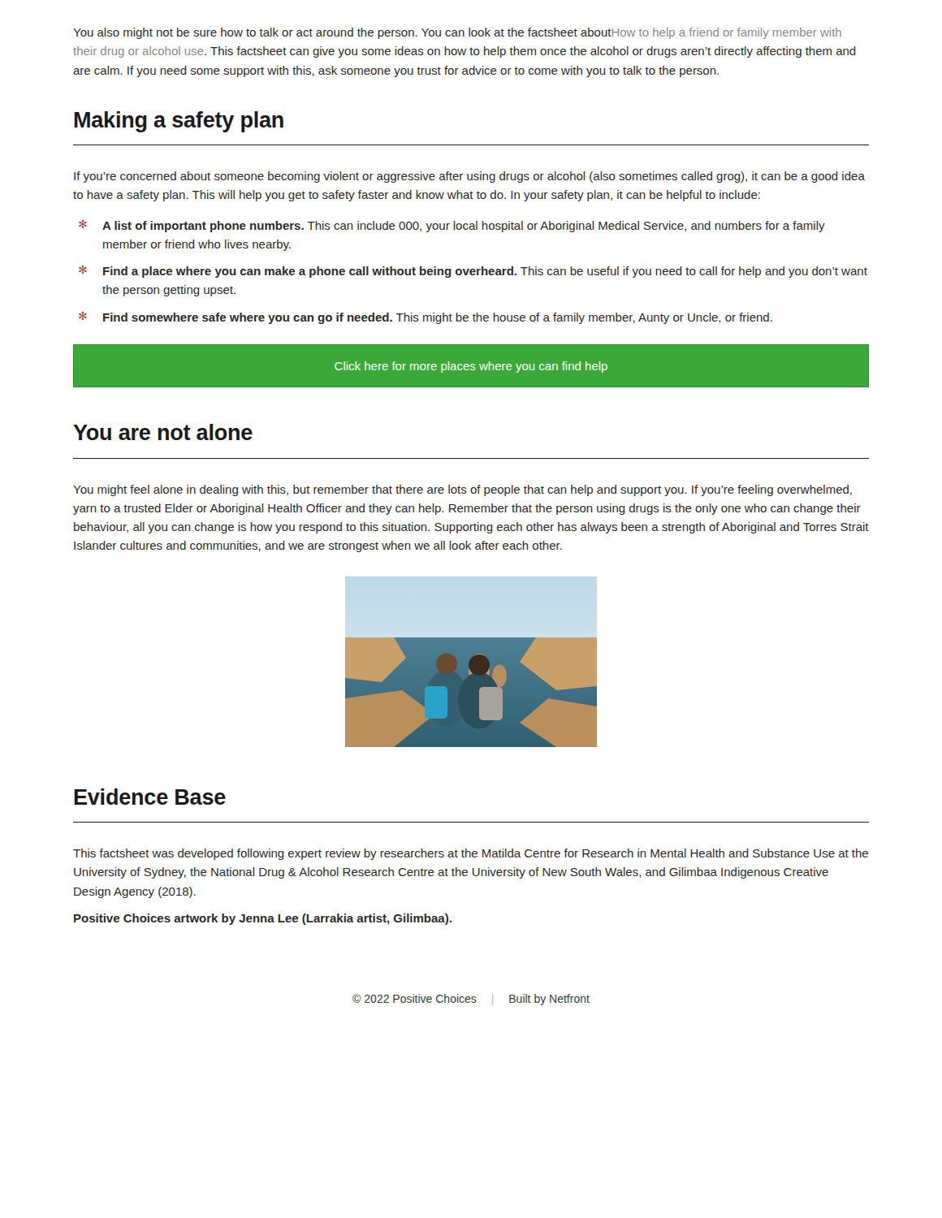You also might not be sure how to talk or act around the person. You can look at the factsheet aboutHow to help a friend or family member with their drug or alcohol use. This factsheet can give you some ideas on how to help them once the alcohol or drugs aren’t directly affecting them and are calm. If you need some support with this, ask someone you trust for advice or to come with you to talk to the person.
Making a safety plan
If you’re concerned about someone becoming violent or aggressive after using drugs or alcohol (also sometimes called grog), it can be a good idea to have a safety plan. This will help you get to safety faster and know what to do. In your safety plan, it can be helpful to include:
A list of important phone numbers. This can include 000, your local hospital or Aboriginal Medical Service, and numbers for a family member or friend who lives nearby.
Find a place where you can make a phone call without being overheard. This can be useful if you need to call for help and you don’t want the person getting upset.
Find somewhere safe where you can go if needed. This might be the house of a family member, Aunty or Uncle, or friend.
Click here for more places where you can find help
You are not alone
You might feel alone in dealing with this, but remember that there are lots of people that can help and support you. If you’re feeling overwhelmed, yarn to a trusted Elder or Aboriginal Health Officer and they can help. Remember that the person using drugs is the only one who can change their behaviour, all you can change is how you respond to this situation. Supporting each other has always been a strength of Aboriginal and Torres Strait Islander cultures and communities, and we are strongest when we all look after each other.
Evidence Base
This factsheet was developed following expert review by researchers at the Matilda Centre for Research in Mental Health and Substance Use at the University of Sydney, the National Drug & Alcohol Research Centre at the University of New South Wales, and Gilimbaa Indigenous Creative Design Agency (2018).
Positive Choices artwork by Jenna Lee (Larrakia artist, Gilimbaa).
© 2022 Positive Choices | Built by Netfront